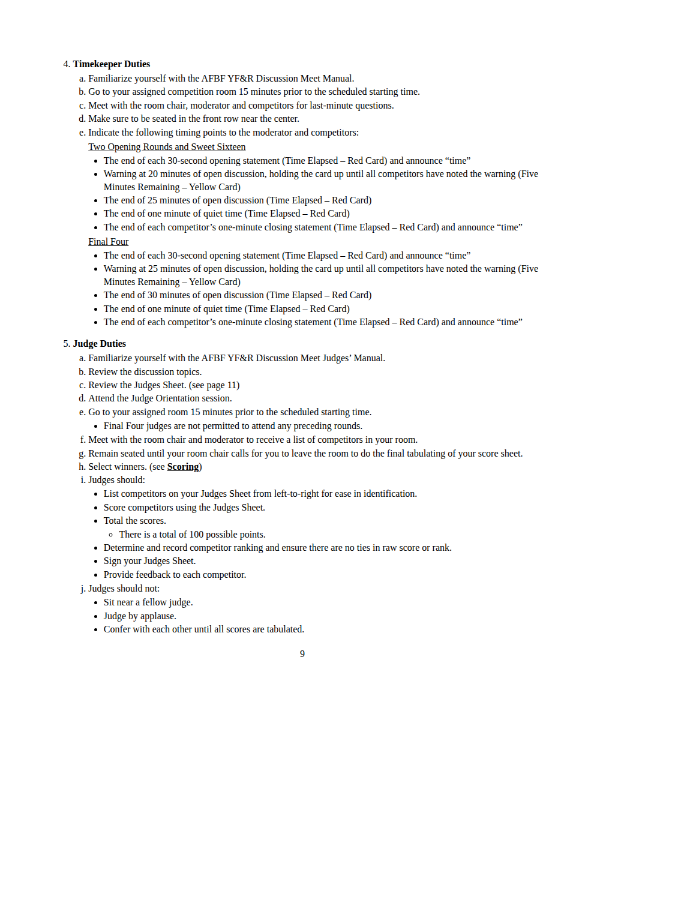Timekeeper Duties
Familiarize yourself with the AFBF YF&R Discussion Meet Manual.
Go to your assigned competition room 15 minutes prior to the scheduled starting time.
Meet with the room chair, moderator and competitors for last-minute questions.
Make sure to be seated in the front row near the center.
Indicate the following timing points to the moderator and competitors: Two Opening Rounds and Sweet Sixteen
The end of each 30-second opening statement (Time Elapsed – Red Card) and announce “time”
Warning at 20 minutes of open discussion, holding the card up until all competitors have noted the warning (Five Minutes Remaining – Yellow Card)
The end of 25 minutes of open discussion (Time Elapsed – Red Card)
The end of one minute of quiet time (Time Elapsed – Red Card)
The end of each competitor’s one-minute closing statement (Time Elapsed – Red Card) and announce “time”
Final Four
The end of each 30-second opening statement (Time Elapsed – Red Card) and announce “time”
Warning at 25 minutes of open discussion, holding the card up until all competitors have noted the warning (Five Minutes Remaining – Yellow Card)
The end of 30 minutes of open discussion (Time Elapsed – Red Card)
The end of one minute of quiet time (Time Elapsed – Red Card)
The end of each competitor’s one-minute closing statement (Time Elapsed – Red Card) and announce “time”
Judge Duties
Familiarize yourself with the AFBF YF&R Discussion Meet Judges’ Manual.
Review the discussion topics.
Review the Judges Sheet. (see page 11)
Attend the Judge Orientation session.
Go to your assigned room 15 minutes prior to the scheduled starting time.
Final Four judges are not permitted to attend any preceding rounds.
Meet with the room chair and moderator to receive a list of competitors in your room.
Remain seated until your room chair calls for you to leave the room to do the final tabulating of your score sheet.
Select winners. (see Scoring)
Judges should:
List competitors on your Judges Sheet from left-to-right for ease in identification.
Score competitors using the Judges Sheet.
Total the scores.
There is a total of 100 possible points.
Determine and record competitor ranking and ensure there are no ties in raw score or rank.
Sign your Judges Sheet.
Provide feedback to each competitor.
Judges should not:
Sit near a fellow judge.
Judge by applause.
Confer with each other until all scores are tabulated.
9